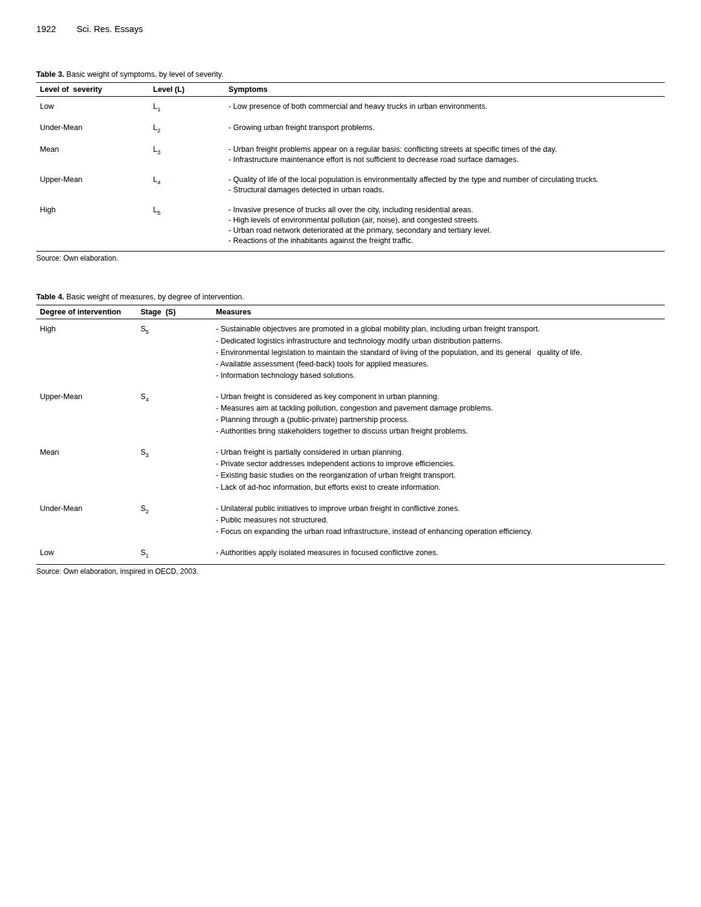1922 Sci. Res. Essays
Table 3. Basic weight of symptoms, by level of severity.
| Level of severity | Level (L) | Symptoms |
| --- | --- | --- |
| Low | L 1 | - Low presence of both commercial and heavy trucks in urban environments. |
| Under-Mean | L 2 | - Growing urban freight transport problems. |
| Mean | L 3 | - Urban freight problems appear on a regular basis: conflicting streets at specific times of the day. - Infrastructure maintenance effort is not sufficient to decrease road surface damages. |
| Upper-Mean | L 4 | - Quality of life of the local population is environmentally affected by the type and number of circulating trucks. - Structural damages detected in urban roads. |
| High | L 5 | - Invasive presence of trucks all over the city, including residential areas. - High levels of environmental pollution (air, noise), and congested streets. - Urban road network deteriorated at the primary, secondary and tertiary level. - Reactions of the inhabitants against the freight traffic. |
Source: Own elaboration.
Table 4. Basic weight of measures, by degree of intervention.
| Degree of intervention | Stage (S) | Measures |
| --- | --- | --- |
| High | S 5 | - Sustainable objectives are promoted in a global mobility plan, including urban freight transport. - Dedicated logistics infrastructure and technology modify urban distribution patterns. - Environmental legislation to maintain the standard of living of the population, and its general quality of life. - Available assessment (feed-back) tools for applied measures. - Information technology based solutions. |
| Upper-Mean | S 4 | - Urban freight is considered as key component in urban planning. - Measures aim at tackling pollution, congestion and pavement damage problems. - Planning through a (public-private) partnership process. - Authorities bring stakeholders together to discuss urban freight problems. |
| Mean | S 3 | - Urban freight is partially considered in urban planning. - Private sector addresses independent actions to improve efficiencies. - Existing basic studies on the reorganization of urban freight transport. - Lack of ad-hoc information, but efforts exist to create information. |
| Under-Mean | S 2 | - Unilateral public initiatives to improve urban freight in conflictive zones. - Public measures not structured. - Focus on expanding the urban road infrastructure, instead of enhancing operation efficiency. |
| Low | S 1 | - Authorities apply isolated measures in focused conflictive zones. |
Source: Own elaboration, inspired in OECD, 2003.